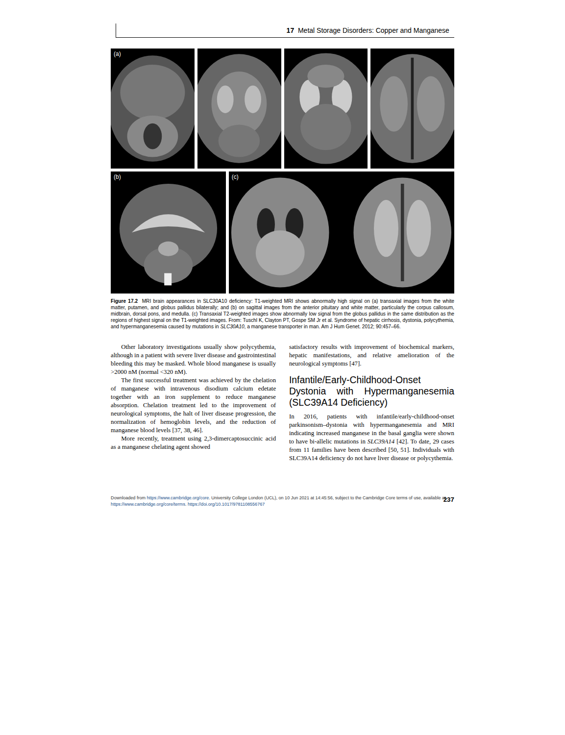17 Metal Storage Disorders: Copper and Manganese
(a)
(b)
(c)
Figure 17.2 MRI brain appearances in SLC30A10 deficiency: T1-weighted MRI shows abnormally high signal on (a) transaxial images from the white matter, putamen, and globus pallidus bilaterally; and (b) on sagittal images from the anterior pituitary and white matter, particularly the corpus callosum, midbrain, dorsal pons, and medulla. (c) Transaxial T2-weighted images show abnormally low signal from the globus pallidus in the same distribution as the regions of highest signal on the T1-weighted images. From: Tuschl K, Clayton PT, Gospe SM Jr et al. Syndrome of hepatic cirrhosis, dystonia, polycythemia, and hypermanganesemia caused by mutations in SLC30A10, a manganese transporter in man. Am J Hum Genet. 2012; 90:457–66.
Other laboratory investigations usually show polycythemia, although in a patient with severe liver disease and gastrointestinal bleeding this may be masked. Whole blood manganese is usually >2000 nM (normal <320 nM).
The first successful treatment was achieved by the chelation of manganese with intravenous disodium calcium edetate together with an iron supplement to reduce manganese absorption. Chelation treatment led to the improvement of neurological symptoms, the halt of liver disease progression, the normalization of hemoglobin levels, and the reduction of manganese blood levels [37, 38, 46].
More recently, treatment using 2,3-dimercaptosuccinic acid as a manganese chelating agent showed
satisfactory results with improvement of biochemical markers, hepatic manifestations, and relative amelioration of the neurological symptoms [47].
Infantile/Early-Childhood-Onset Dystonia with Hypermanganesemia (SLC39A14 Deficiency)
In 2016, patients with infantile/early-childhood-onset parkinsonism–dystonia with hypermanganesemia and MRI indicating increased manganese in the basal ganglia were shown to have bi-allelic mutations in SLC39A14 [42]. To date, 29 cases from 11 families have been described [50, 51]. Individuals with SLC39A14 deficiency do not have liver disease or polycythemia.
Downloaded from https://www.cambridge.org/core. University College London (UCL), on 10 Jun 2021 at 14:45:56, subject to the Cambridge Core terms of use, available at
https://www.cambridge.org/core/terms. https://doi.org/10.1017/9781108556767
237